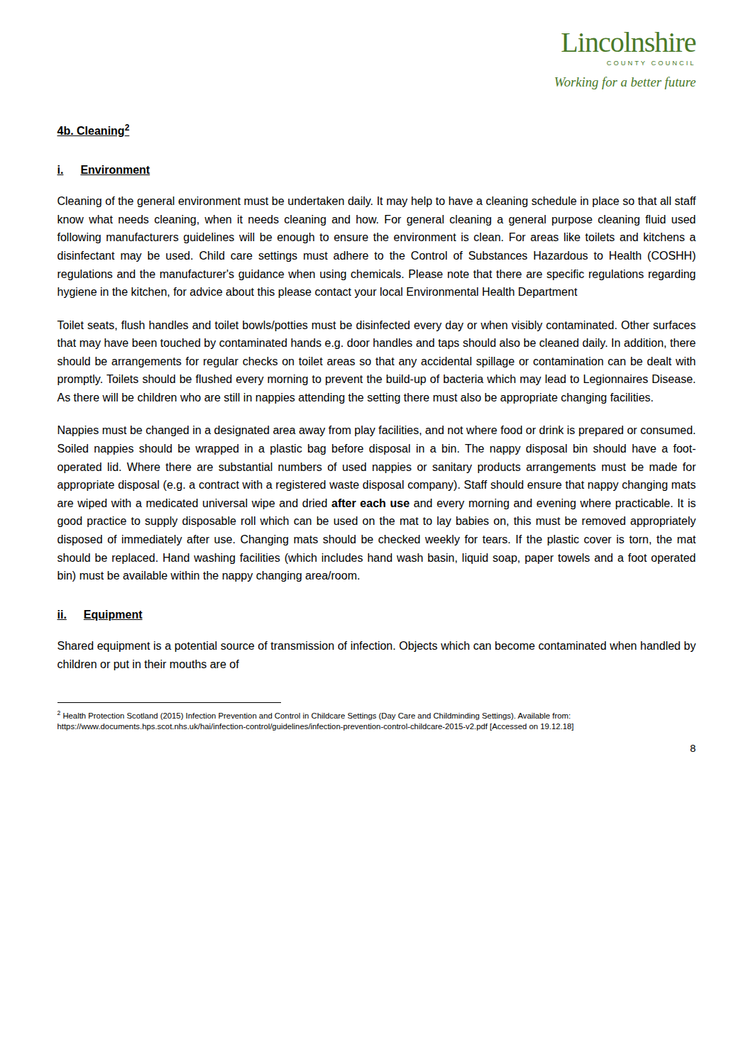Lincolnshire
COUNTY COUNCIL
Working for a better future
4b. Cleaning2
i. Environment
Cleaning of the general environment must be undertaken daily. It may help to have a cleaning schedule in place so that all staff know what needs cleaning, when it needs cleaning and how. For general cleaning a general purpose cleaning fluid used following manufacturers guidelines will be enough to ensure the environment is clean. For areas like toilets and kitchens a disinfectant may be used. Child care settings must adhere to the Control of Substances Hazardous to Health (COSHH) regulations and the manufacturer's guidance when using chemicals. Please note that there are specific regulations regarding hygiene in the kitchen, for advice about this please contact your local Environmental Health Department
Toilet seats, flush handles and toilet bowls/potties must be disinfected every day or when visibly contaminated. Other surfaces that may have been touched by contaminated hands e.g. door handles and taps should also be cleaned daily. In addition, there should be arrangements for regular checks on toilet areas so that any accidental spillage or contamination can be dealt with promptly. Toilets should be flushed every morning to prevent the build-up of bacteria which may lead to Legionnaires Disease. As there will be children who are still in nappies attending the setting there must also be appropriate changing facilities.
Nappies must be changed in a designated area away from play facilities, and not where food or drink is prepared or consumed. Soiled nappies should be wrapped in a plastic bag before disposal in a bin. The nappy disposal bin should have a foot-operated lid. Where there are substantial numbers of used nappies or sanitary products arrangements must be made for appropriate disposal (e.g. a contract with a registered waste disposal company). Staff should ensure that nappy changing mats are wiped with a medicated universal wipe and dried after each use and every morning and evening where practicable. It is good practice to supply disposable roll which can be used on the mat to lay babies on, this must be removed appropriately disposed of immediately after use. Changing mats should be checked weekly for tears. If the plastic cover is torn, the mat should be replaced. Hand washing facilities (which includes hand wash basin, liquid soap, paper towels and a foot operated bin) must be available within the nappy changing area/room.
ii. Equipment
Shared equipment is a potential source of transmission of infection. Objects which can become contaminated when handled by children or put in their mouths are of
2 Health Protection Scotland (2015) Infection Prevention and Control in Childcare Settings (Day Care and Childminding Settings). Available from: https://www.documents.hps.scot.nhs.uk/hai/infection-control/guidelines/infection-prevention-control-childcare-2015-v2.pdf [Accessed on 19.12.18]
8